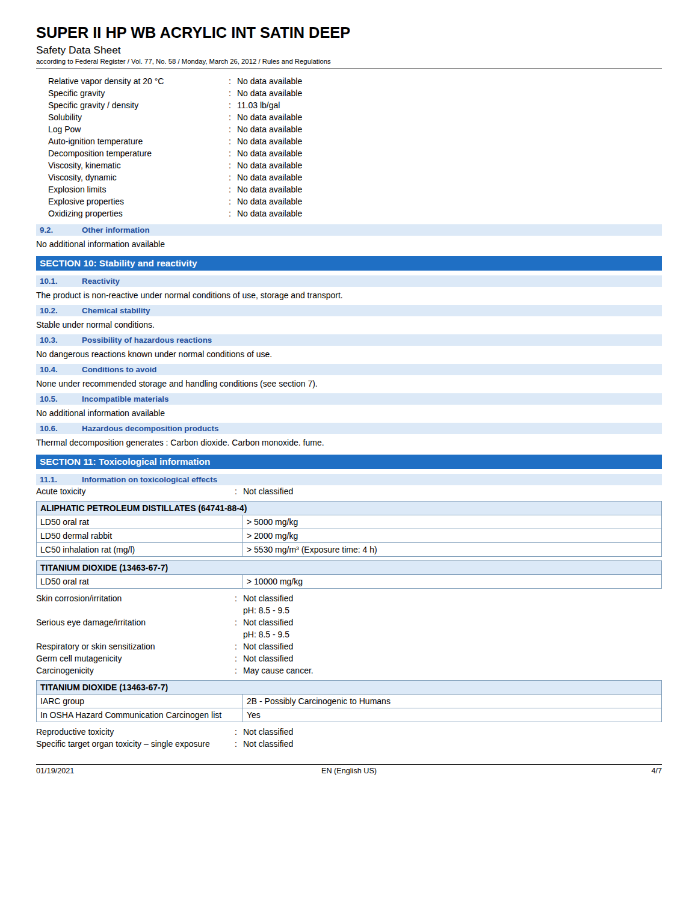SUPER II HP WB ACRYLIC INT SATIN DEEP
Safety Data Sheet
according to Federal Register / Vol. 77, No. 58 / Monday, March 26, 2012 / Rules and Regulations
| Relative vapor density at 20 °C | : | No data available |
| Specific gravity | : | No data available |
| Specific gravity / density | : | 11.03 lb/gal |
| Solubility | : | No data available |
| Log Pow | : | No data available |
| Auto-ignition temperature | : | No data available |
| Decomposition temperature | : | No data available |
| Viscosity, kinematic | : | No data available |
| Viscosity, dynamic | : | No data available |
| Explosion limits | : | No data available |
| Explosive properties | : | No data available |
| Oxidizing properties | : | No data available |
9.2. Other information
No additional information available
SECTION 10: Stability and reactivity
10.1. Reactivity
The product is non-reactive under normal conditions of use, storage and transport.
10.2. Chemical stability
Stable under normal conditions.
10.3. Possibility of hazardous reactions
No dangerous reactions known under normal conditions of use.
10.4. Conditions to avoid
None under recommended storage and handling conditions (see section 7).
10.5. Incompatible materials
No additional information available
10.6. Hazardous decomposition products
Thermal decomposition generates : Carbon dioxide. Carbon monoxide. fume.
SECTION 11: Toxicological information
11.1. Information on toxicological effects
| Acute toxicity | : | Not classified |
| ALIPHATIC PETROLEUM DISTILLATES (64741-88-4) |
| --- |
| LD50 oral rat | > 5000 mg/kg |
| LD50 dermal rabbit | > 2000 mg/kg |
| LC50 inhalation rat (mg/l) | > 5530 mg/m³ (Exposure time: 4 h) |
| TITANIUM DIOXIDE (13463-67-7) |
| --- |
| LD50 oral rat | > 10000 mg/kg |
| Skin corrosion/irritation | : | Not classified |
| | | pH: 8.5 - 9.5 |
| Serious eye damage/irritation | : | Not classified |
| | | pH: 8.5 - 9.5 |
| Respiratory or skin sensitization | : | Not classified |
| Germ cell mutagenicity | : | Not classified |
| Carcinogenicity | : | May cause cancer. |
| TITANIUM DIOXIDE (13463-67-7) |
| --- |
| IARC group | 2B - Possibly Carcinogenic to Humans |
| In OSHA Hazard Communication Carcinogen list | Yes |
| Reproductive toxicity | : | Not classified |
| Specific target organ toxicity – single exposure | : | Not classified |
01/19/2021
EN (English US)
4/7